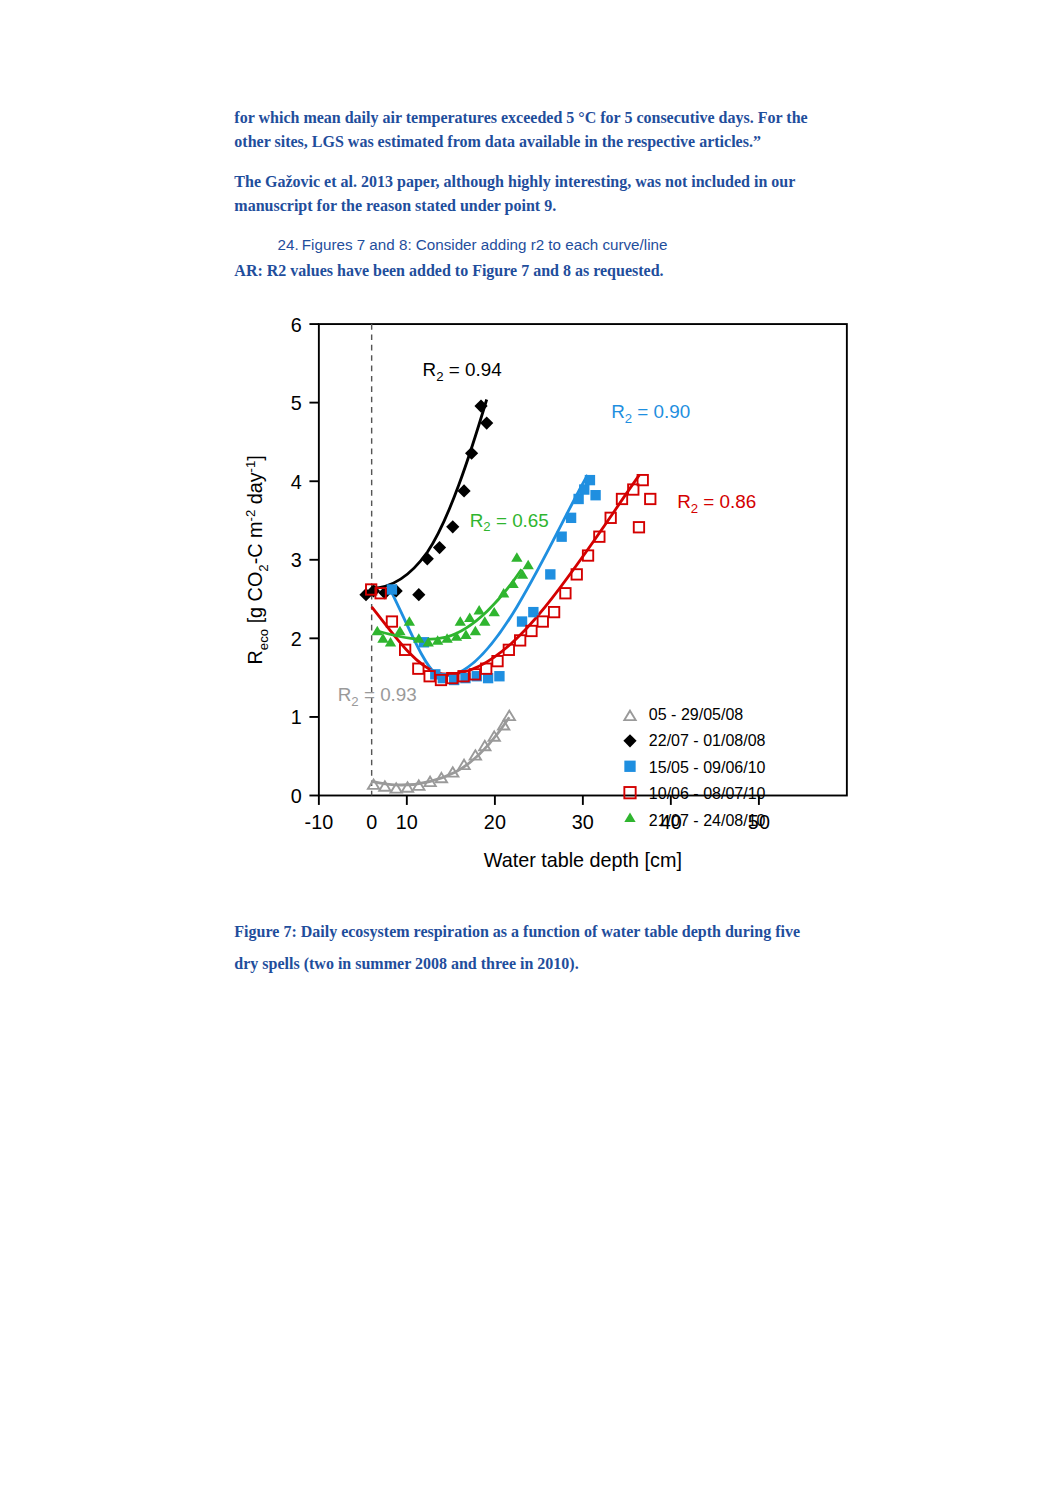for which mean daily air temperatures exceeded 5 °C for 5 consecutive days. For the other sites, LGS was estimated from data available in the respective articles.”
The Gažovic et al. 2013 paper, although highly interesting, was not included in our manuscript for the reason stated under point 9.
24. Figures 7 and 8: Consider adding r2 to each curve/line
AR: R2 values have been added to Figure 7 and 8 as requested.
0 1 2 3 4 5 6 -10 10 20 30 40 50 0 Water table depth [cm] Reco [g CO2-C m-2 day-1] R2 = 0.94 R2 = 0.90 R2 = 0.86 R2 = 0.65 R2 = 0.93 05 - 29/05/08 22/07 - 01/08/08 15/05 - 09/06/10 10/06 - 08/07/10 21/07 - 24/08/10
Figure 7: Daily ecosystem respiration as a function of water table depth during five dry spells (two in summer 2008 and three in 2010).